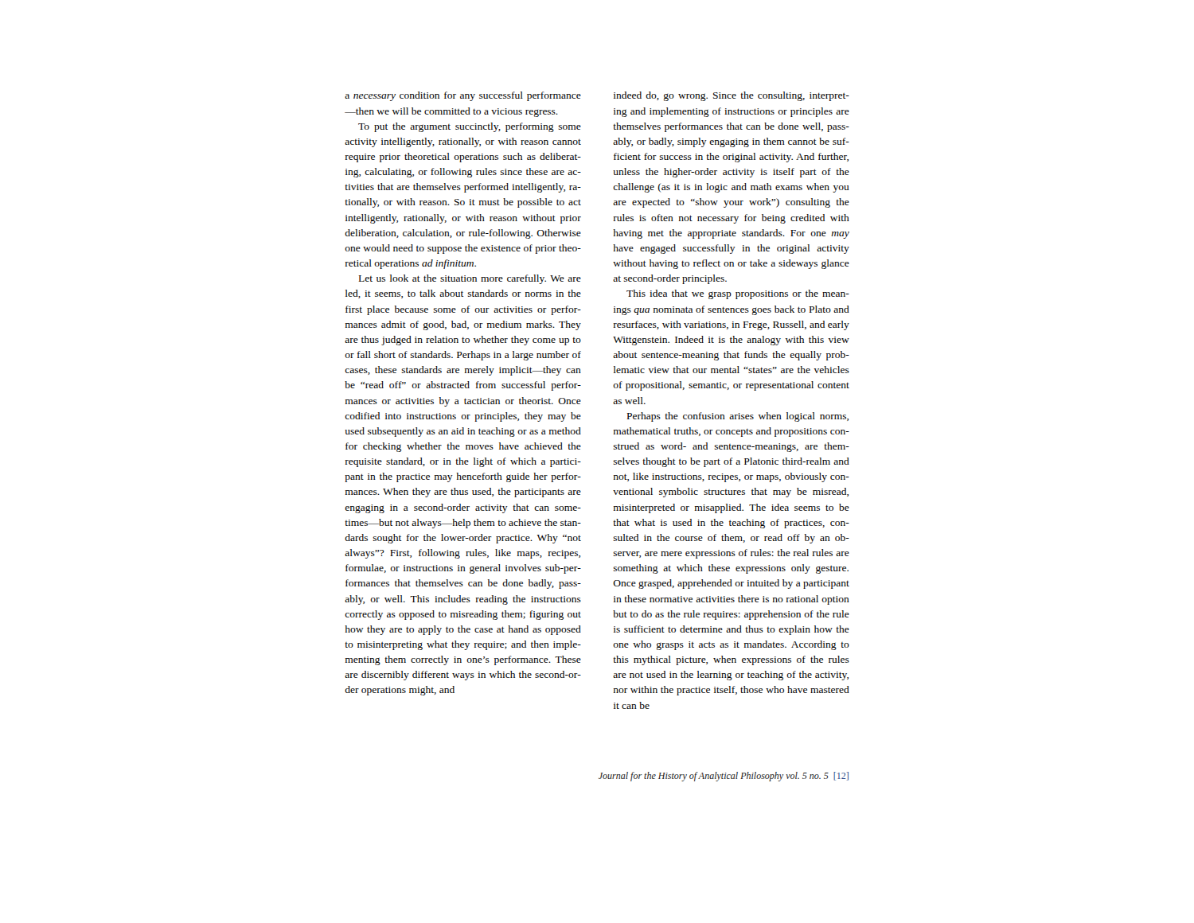a necessary condition for any successful performance—then we will be committed to a vicious regress.
To put the argument succinctly, performing some activity intelligently, rationally, or with reason cannot require prior theoretical operations such as deliberating, calculating, or following rules since these are activities that are themselves performed intelligently, rationally, or with reason. So it must be possible to act intelligently, rationally, or with reason without prior deliberation, calculation, or rule-following. Otherwise one would need to suppose the existence of prior theoretical operations ad infinitum.
Let us look at the situation more carefully. We are led, it seems, to talk about standards or norms in the first place because some of our activities or performances admit of good, bad, or medium marks. They are thus judged in relation to whether they come up to or fall short of standards. Perhaps in a large number of cases, these standards are merely implicit—they can be “read off” or abstracted from successful performances or activities by a tactician or theorist. Once codified into instructions or principles, they may be used subsequently as an aid in teaching or as a method for checking whether the moves have achieved the requisite standard, or in the light of which a participant in the practice may henceforth guide her performances. When they are thus used, the participants are engaging in a second-order activity that can sometimes—but not always—help them to achieve the standards sought for the lower-order practice. Why “not always”? First, following rules, like maps, recipes, formulae, or instructions in general involves sub-performances that themselves can be done badly, passably, or well. This includes reading the instructions correctly as opposed to misreading them; figuring out how they are to apply to the case at hand as opposed to misinterpreting what they require; and then implementing them correctly in one’s performance. These are discernibly different ways in which the second-order operations might, and
indeed do, go wrong. Since the consulting, interpreting and implementing of instructions or principles are themselves performances that can be done well, passably, or badly, simply engaging in them cannot be sufficient for success in the original activity. And further, unless the higher-order activity is itself part of the challenge (as it is in logic and math exams when you are expected to “show your work”) consulting the rules is often not necessary for being credited with having met the appropriate standards. For one may have engaged successfully in the original activity without having to reflect on or take a sideways glance at second-order principles.
This idea that we grasp propositions or the meanings qua nominata of sentences goes back to Plato and resurfaces, with variations, in Frege, Russell, and early Wittgenstein. Indeed it is the analogy with this view about sentence-meaning that funds the equally problematic view that our mental “states” are the vehicles of propositional, semantic, or representational content as well.
Perhaps the confusion arises when logical norms, mathematical truths, or concepts and propositions construed as word- and sentence-meanings, are themselves thought to be part of a Platonic third-realm and not, like instructions, recipes, or maps, obviously conventional symbolic structures that may be misread, misinterpreted or misapplied. The idea seems to be that what is used in the teaching of practices, consulted in the course of them, or read off by an observer, are mere expressions of rules: the real rules are something at which these expressions only gesture. Once grasped, apprehended or intuited by a participant in these normative activities there is no rational option but to do as the rule requires: apprehension of the rule is sufficient to determine and thus to explain how the one who grasps it acts as it mandates. According to this mythical picture, when expressions of the rules are not used in the learning or teaching of the activity, nor within the practice itself, those who have mastered it can be
Journal for the History of Analytical Philosophy vol. 5 no. 5[12]